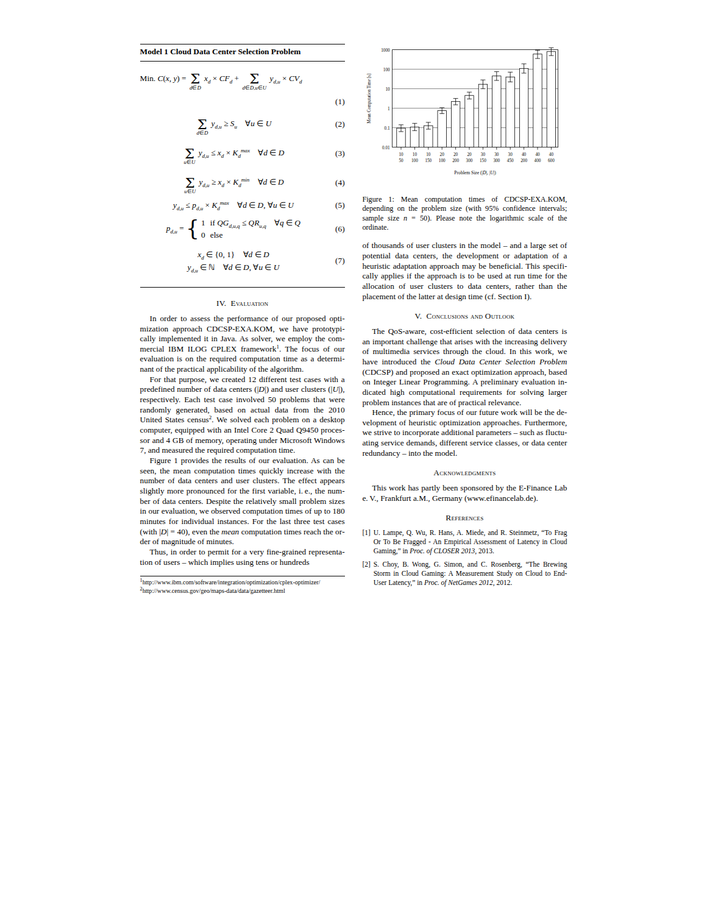Model 1 Cloud Data Center Selection Problem
Min. C(x, y) = Σd∈D xd × CFd + Σd∈D,u∈U yd,u × CVd
(1)
Σd∈D yd,u ≥ Su ∀u ∈ U
(2)
Σu∈U yd,u ≤ xd × Kdmax ∀d ∈ D
(3)
Σu∈U yd,u ≥ xd × Kdmin ∀d ∈ D
(4)
yd,u ≤ pd,u × Kdmax ∀d ∈ D, ∀u ∈ U
(5)
pd,u = {
1 if QGd,u,q ≤ QRu,q ∀q ∈ Q
0 else
(6)
xd ∈ {0, 1} ∀d ∈ D
yd,u ∈ ℕ ∀d ∈ D, ∀u ∈ U
(7)
IV. Evaluation
In order to assess the performance of our proposed optimization approach CDCSP-EXA.KOM, we have prototypically implemented it in Java. As solver, we employ the commercial IBM ILOG CPLEX framework1. The focus of our evaluation is on the required computation time as a determinant of the practical applicability of the algorithm.
For that purpose, we created 12 different test cases with a predefined number of data centers (|D|) and user clusters (|U|), respectively. Each test case involved 50 problems that were randomly generated, based on actual data from the 2010 United States census2. We solved each problem on a desktop computer, equipped with an Intel Core 2 Quad Q9450 processor and 4 GB of memory, operating under Microsoft Windows 7, and measured the required computation time.
Figure 1 provides the results of our evaluation. As can be seen, the mean computation times quickly increase with the number of data centers and user clusters. The effect appears slightly more pronounced for the first variable, i. e., the number of data centers. Despite the relatively small problem sizes in our evaluation, we observed computation times of up to 180 minutes for individual instances. For the last three test cases (with |D| = 40), even the mean computation times reach the order of magnitude of minutes.
Thus, in order to permit for a very fine-grained representation of users – which implies using tens or hundreds
1http://www.ibm.com/software/integration/optimization/cplex-optimizer/
2http://www.census.gov/geo/maps-data/data/gazetteer.html
1000 100 10 1 0.1 0.01 Mean Computation Time [s] 1050 10100 10150 20100 20200 20300 30150 30300 30450 40200 40400 40600 Problem Size (|D|, |U|)
Figure 1: Mean computation times of CDCSP-EXA.KOM, depending on the problem size (with 95% confidence intervals; sample size n = 50). Please note the logarithmic scale of the ordinate.
of thousands of user clusters in the model – and a large set of potential data centers, the development or adaptation of a heuristic adaptation approach may be beneficial. This specifically applies if the approach is to be used at run time for the allocation of user clusters to data centers, rather than the placement of the latter at design time (cf. Section I).
V. Conclusions and Outlook
The QoS-aware, cost-efficient selection of data centers is an important challenge that arises with the increasing delivery of multimedia services through the cloud. In this work, we have introduced the Cloud Data Center Selection Problem (CDCSP) and proposed an exact optimization approach, based on Integer Linear Programming. A preliminary evaluation indicated high computational requirements for solving larger problem instances that are of practical relevance.
Hence, the primary focus of our future work will be the development of heuristic optimization approaches. Furthermore, we strive to incorporate additional parameters – such as fluctuating service demands, different service classes, or data center redundancy – into the model.
Acknowledgments
This work has partly been sponsored by the E-Finance Lab e. V., Frankfurt a.M., Germany (www.efinancelab.de).
References
[1]
U. Lampe, Q. Wu, R. Hans, A. Miede, and R. Steinmetz, “To Frag Or To Be Fragged - An Empirical Assessment of Latency in Cloud Gaming,” in Proc. of CLOSER 2013, 2013.
[2]
S. Choy, B. Wong, G. Simon, and C. Rosenberg, “The Brewing Storm in Cloud Gaming: A Measurement Study on Cloud to End-User Latency,” in Proc. of NetGames 2012, 2012.